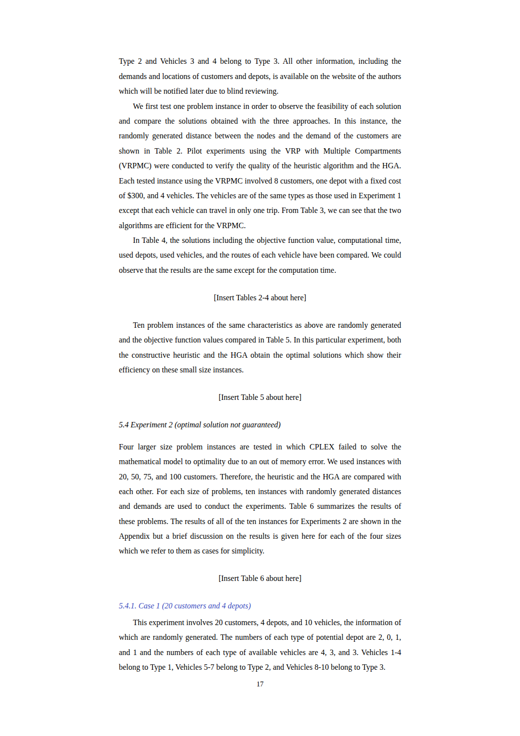Type 2 and Vehicles 3 and 4 belong to Type 3. All other information, including the demands and locations of customers and depots, is available on the website of the authors which will be notified later due to blind reviewing.
We first test one problem instance in order to observe the feasibility of each solution and compare the solutions obtained with the three approaches. In this instance, the randomly generated distance between the nodes and the demand of the customers are shown in Table 2. Pilot experiments using the VRP with Multiple Compartments (VRPMC) were conducted to verify the quality of the heuristic algorithm and the HGA. Each tested instance using the VRPMC involved 8 customers, one depot with a fixed cost of $300, and 4 vehicles. The vehicles are of the same types as those used in Experiment 1 except that each vehicle can travel in only one trip. From Table 3, we can see that the two algorithms are efficient for the VRPMC.
In Table 4, the solutions including the objective function value, computational time, used depots, used vehicles, and the routes of each vehicle have been compared. We could observe that the results are the same except for the computation time.
[Insert Tables 2-4 about here]
Ten problem instances of the same characteristics as above are randomly generated and the objective function values compared in Table 5. In this particular experiment, both the constructive heuristic and the HGA obtain the optimal solutions which show their efficiency on these small size instances.
[Insert Table 5 about here]
5.4 Experiment 2 (optimal solution not guaranteed)
Four larger size problem instances are tested in which CPLEX failed to solve the mathematical model to optimality due to an out of memory error. We used instances with 20, 50, 75, and 100 customers. Therefore, the heuristic and the HGA are compared with each other. For each size of problems, ten instances with randomly generated distances and demands are used to conduct the experiments. Table 6 summarizes the results of these problems. The results of all of the ten instances for Experiments 2 are shown in the Appendix but a brief discussion on the results is given here for each of the four sizes which we refer to them as cases for simplicity.
[Insert Table 6 about here]
5.4.1. Case 1 (20 customers and 4 depots)
This experiment involves 20 customers, 4 depots, and 10 vehicles, the information of which are randomly generated. The numbers of each type of potential depot are 2, 0, 1, and 1 and the numbers of each type of available vehicles are 4, 3, and 3. Vehicles 1-4 belong to Type 1, Vehicles 5-7 belong to Type 2, and Vehicles 8-10 belong to Type 3.
17